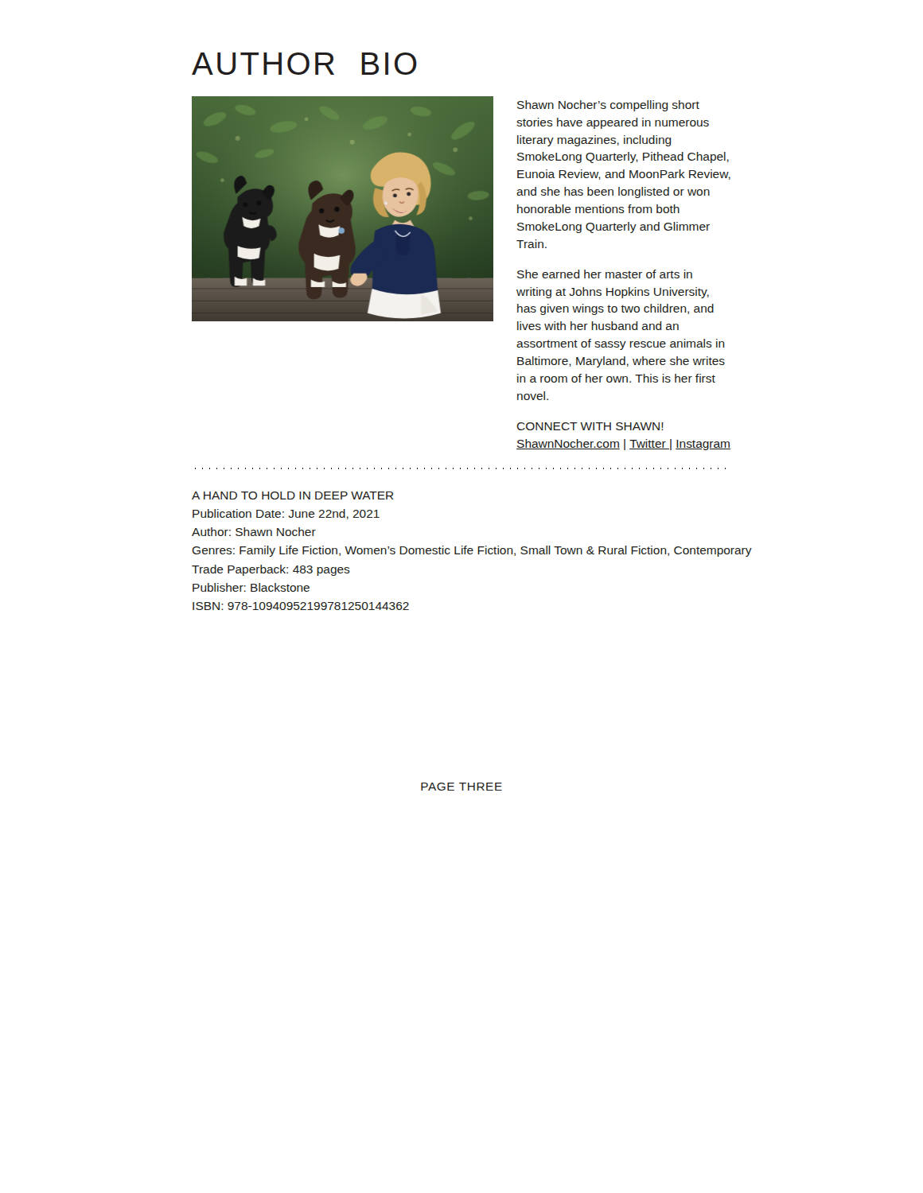AUTHOR BIO
Shawn Nocher’s compelling short stories have appeared in numerous literary magazines, including SmokeLong Quarterly, Pithead Chapel, Eunoia Review, and MoonPark Review, and she has been longlisted or won honorable mentions from both SmokeLong Quarterly and Glimmer Train.
She earned her master of arts in writing at Johns Hopkins University, has given wings to two children, and lives with her husband and an assortment of sassy rescue animals in Baltimore, Maryland, where she writes in a room of her own. This is her first novel.
CONNECT WITH SHAWN!
ShawnNocher.com | Twitter | Instagram
A HAND TO HOLD IN DEEP WATER
Publication Date: June 22nd, 2021
Author: Shawn Nocher
Genres: Family Life Fiction, Women’s Domestic Life Fiction, Small Town & Rural Fiction, Contemporary
Trade Paperback: 483 pages
Publisher: Blackstone
ISBN: 978-10940952199781250144362
PAGE THREE